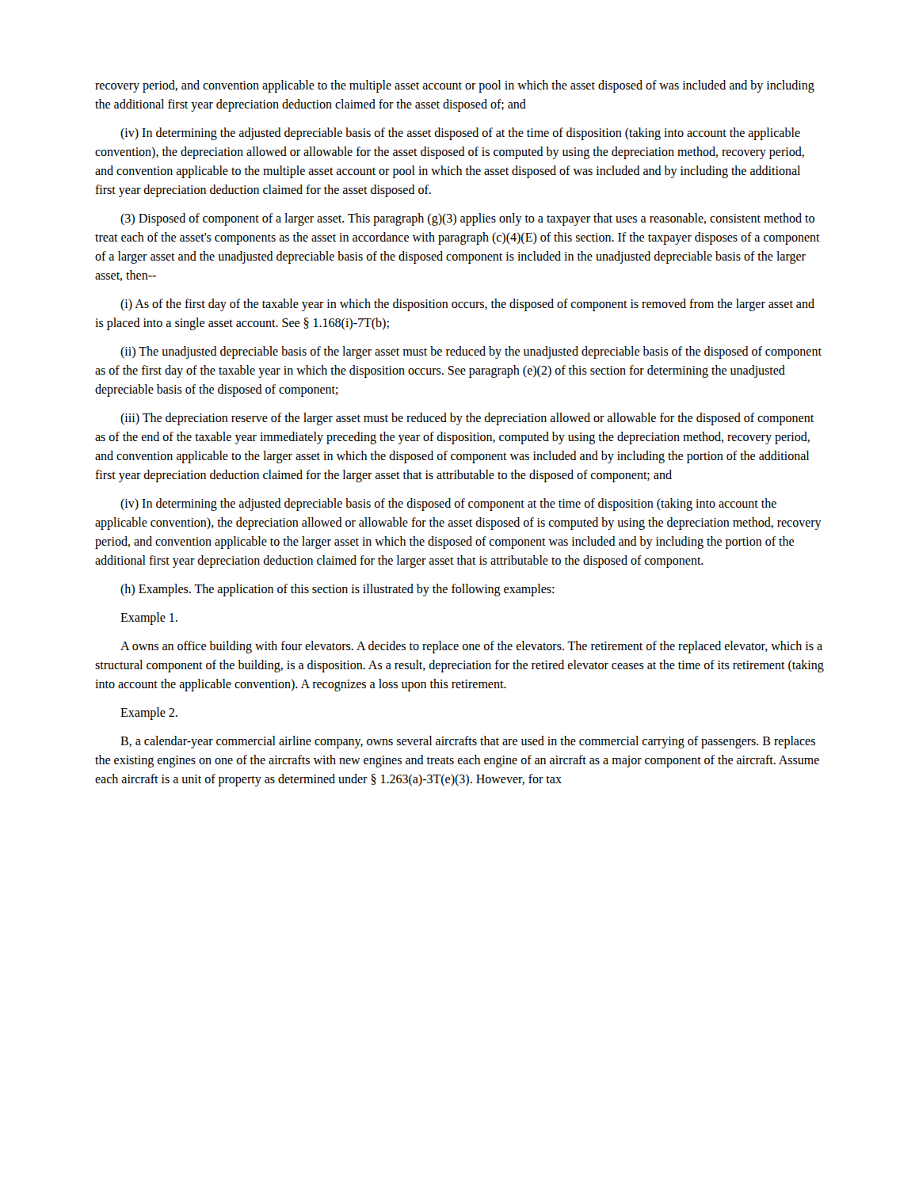recovery period, and convention applicable to the multiple asset account or pool in which the asset disposed of was included and by including the additional first year depreciation deduction claimed for the asset disposed of; and
(iv) In determining the adjusted depreciable basis of the asset disposed of at the time of disposition (taking into account the applicable convention), the depreciation allowed or allowable for the asset disposed of is computed by using the depreciation method, recovery period, and convention applicable to the multiple asset account or pool in which the asset disposed of was included and by including the additional first year depreciation deduction claimed for the asset disposed of.
(3) Disposed of component of a larger asset. This paragraph (g)(3) applies only to a taxpayer that uses a reasonable, consistent method to treat each of the asset's components as the asset in accordance with paragraph (c)(4)(E) of this section. If the taxpayer disposes of a component of a larger asset and the unadjusted depreciable basis of the disposed component is included in the unadjusted depreciable basis of the larger asset, then--
(i) As of the first day of the taxable year in which the disposition occurs, the disposed of component is removed from the larger asset and is placed into a single asset account. See § 1.168(i)-7T(b);
(ii) The unadjusted depreciable basis of the larger asset must be reduced by the unadjusted depreciable basis of the disposed of component as of the first day of the taxable year in which the disposition occurs. See paragraph (e)(2) of this section for determining the unadjusted depreciable basis of the disposed of component;
(iii) The depreciation reserve of the larger asset must be reduced by the depreciation allowed or allowable for the disposed of component as of the end of the taxable year immediately preceding the year of disposition, computed by using the depreciation method, recovery period, and convention applicable to the larger asset in which the disposed of component was included and by including the portion of the additional first year depreciation deduction claimed for the larger asset that is attributable to the disposed of component; and
(iv) In determining the adjusted depreciable basis of the disposed of component at the time of disposition (taking into account the applicable convention), the depreciation allowed or allowable for the asset disposed of is computed by using the depreciation method, recovery period, and convention applicable to the larger asset in which the disposed of component was included and by including the portion of the additional first year depreciation deduction claimed for the larger asset that is attributable to the disposed of component.
(h) Examples. The application of this section is illustrated by the following examples:
Example 1.
A owns an office building with four elevators. A decides to replace one of the elevators. The retirement of the replaced elevator, which is a structural component of the building, is a disposition. As a result, depreciation for the retired elevator ceases at the time of its retirement (taking into account the applicable convention). A recognizes a loss upon this retirement.
Example 2.
B, a calendar-year commercial airline company, owns several aircrafts that are used in the commercial carrying of passengers. B replaces the existing engines on one of the aircrafts with new engines and treats each engine of an aircraft as a major component of the aircraft. Assume each aircraft is a unit of property as determined under § 1.263(a)-3T(e)(3). However, for tax